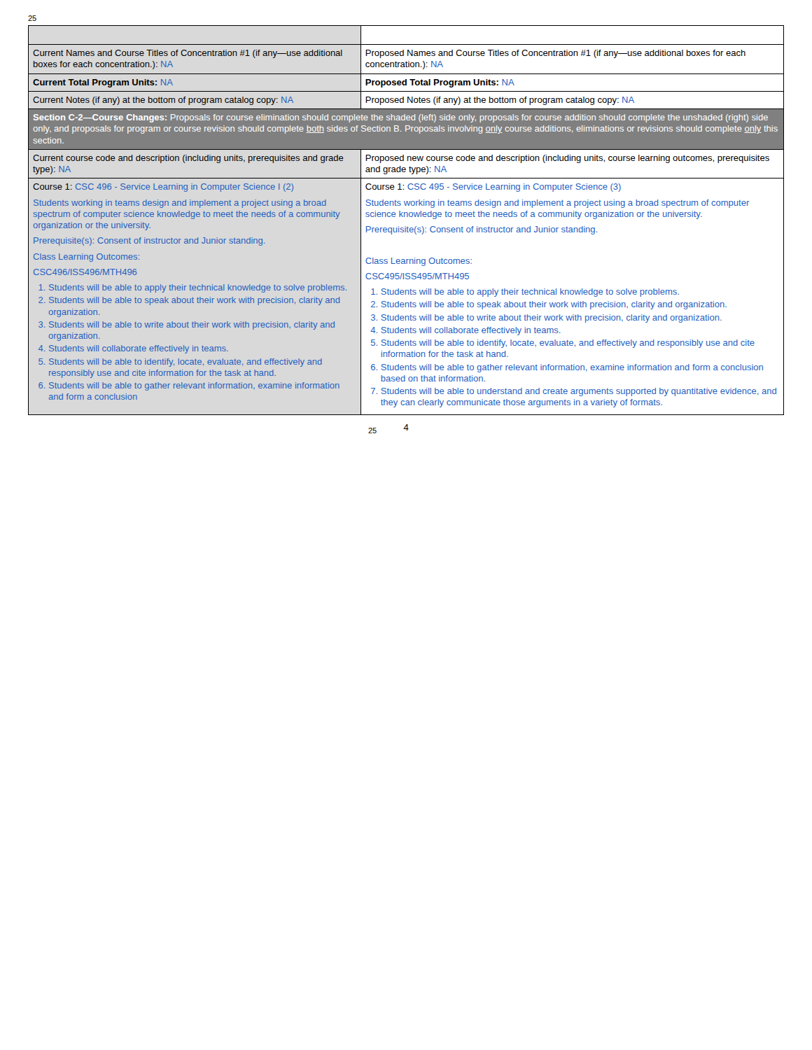25
| Current Names and Course Titles of Concentration #1 (if any—use additional boxes for each concentration.): NA | Proposed Names and Course Titles of Concentration #1 (if any—use additional boxes for each concentration.): NA |
| Current Total Program Units: NA | Proposed Total Program Units: NA |
| Current Notes (if any) at the bottom of program catalog copy: NA | Proposed Notes (if any) at the bottom of program catalog copy: NA |
| Section C-2—Course Changes: Proposals for course elimination should complete the shaded (left) side only, proposals for course addition should complete the unshaded (right) side only, and proposals for program or course revision should complete both sides of Section B. Proposals involving only course additions, eliminations or revisions should complete only this section. |
| Current course code and description (including units, prerequisites and grade type): NA | Proposed new course code and description (including units, course learning outcomes, prerequisites and grade type): NA |
| Course 1: CSC 496 - Service Learning in Computer Science I (2) Students working in teams design and implement a project using a broad spectrum of computer science knowledge to meet the needs of a community organization or the university. Prerequisite(s): Consent of instructor and Junior standing. Class Learning Outcomes: CSC496/ISS496/MTH496 Students will be able to apply their technical knowledge to solve problems. Students will be able to speak about their work with precision, clarity and organization. Students will be able to write about their work with precision, clarity and organization. Students will collaborate effectively in teams. Students will be able to identify, locate, evaluate, and effectively and responsibly use and cite information for the task at hand. Students will be able to gather relevant information, examine information and form a conclusion | Course 1: CSC 495 - Service Learning in Computer Science (3) Students working in teams design and implement a project using a broad spectrum of computer science knowledge to meet the needs of a community organization or the university. Prerequisite(s): Consent of instructor and Junior standing. Class Learning Outcomes: CSC495/ISS495/MTH495 Students will be able to apply their technical knowledge to solve problems. Students will be able to speak about their work with precision, clarity and organization. Students will be able to write about their work with precision, clarity and organization. Students will collaborate effectively in teams. Students will be able to identify, locate, evaluate, and effectively and responsibly use and cite information for the task at hand. Students will be able to gather relevant information, examine information and form a conclusion based on that information. Students will be able to understand and create arguments supported by quantitative evidence, and they can clearly communicate those arguments in a variety of formats. |
25 4